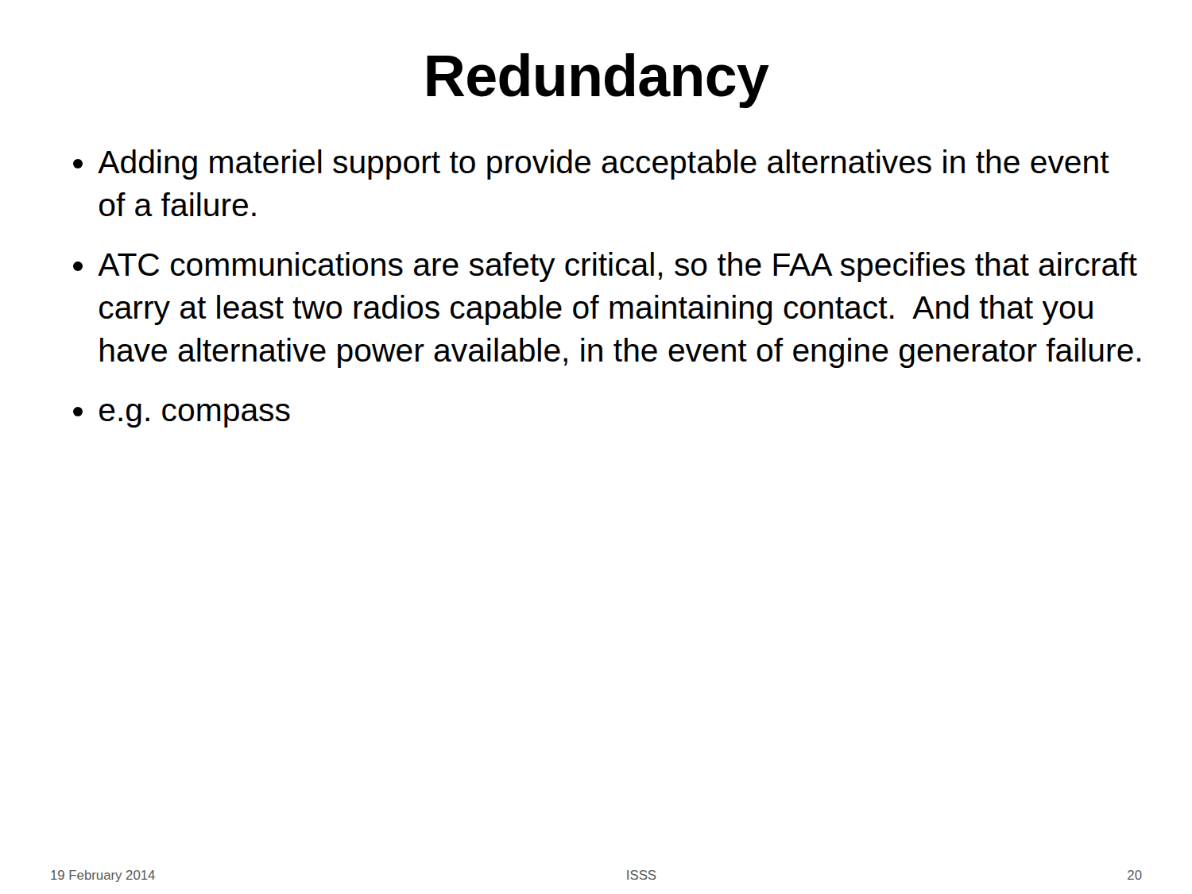Redundancy
Adding materiel support to provide acceptable alternatives in the event of a failure.
ATC communications are safety critical, so the FAA specifies that aircraft carry at least two radios capable of maintaining contact. And that you have alternative power available, in the event of engine generator failure.
e.g. compass
19 February 2014 ISSS 20